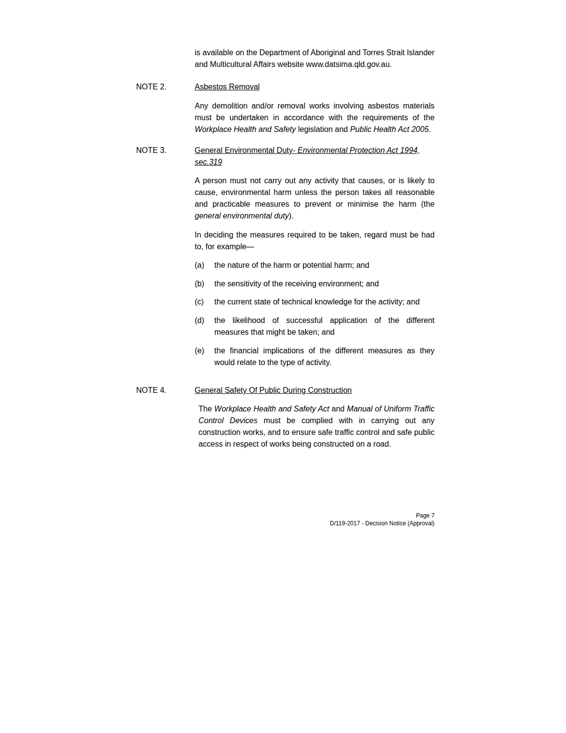is available on the Department of Aboriginal and Torres Strait Islander and Multicultural Affairs website www.datsima.qld.gov.au.
NOTE 2.
Asbestos Removal
Any demolition and/or removal works involving asbestos materials must be undertaken in accordance with the requirements of the Workplace Health and Safety legislation and Public Health Act 2005.
NOTE 3.
General Environmental Duty- Environmental Protection Act 1994, sec.319
A person must not carry out any activity that causes, or is likely to cause, environmental harm unless the person takes all reasonable and practicable measures to prevent or minimise the harm (the general environmental duty).
In deciding the measures required to be taken, regard must be had to, for example—
(a) the nature of the harm or potential harm; and
(b) the sensitivity of the receiving environment; and
(c) the current state of technical knowledge for the activity; and
(d) the likelihood of successful application of the different measures that might be taken; and
(e) the financial implications of the different measures as they would relate to the type of activity.
NOTE 4.
General Safety Of Public During Construction
The Workplace Health and Safety Act and Manual of Uniform Traffic Control Devices must be complied with in carrying out any construction works, and to ensure safe traffic control and safe public access in respect of works being constructed on a road.
Page 7
D/119-2017 - Decision Notice (Approval)